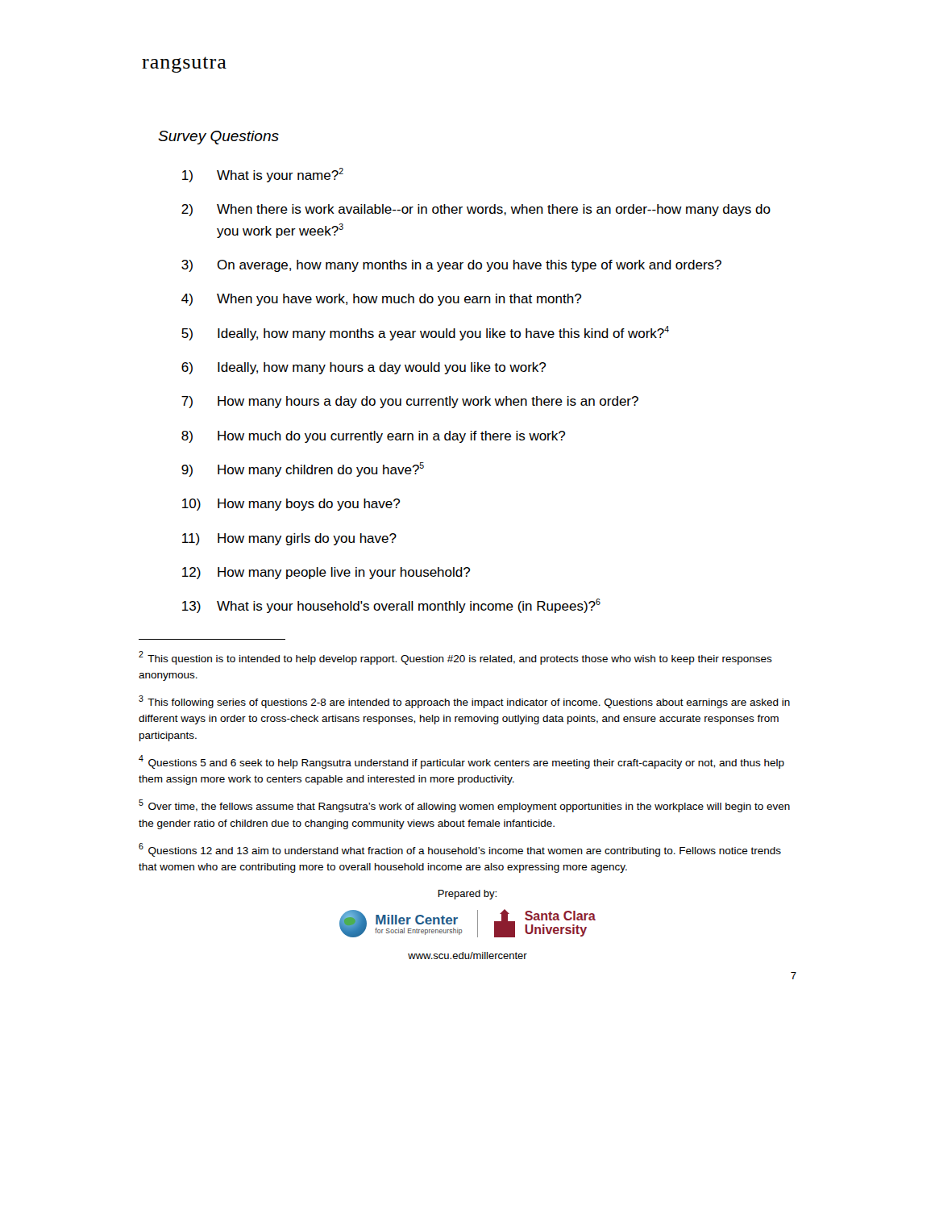rangsutra
Survey Questions
What is your name?2
When there is work available--or in other words, when there is an order--how many days do you work per week?3
On average, how many months in a year do you have this type of work and orders?
When you have work, how much do you earn in that month?
Ideally, how many months a year would you like to have this kind of work?4
Ideally, how many hours a day would you like to work?
How many hours a day do you currently work when there is an order?
How much do you currently earn in a day if there is work?
How many children do you have?5
How many boys do you have?
How many girls do you have?
How many people live in your household?
What is your household's overall monthly income (in Rupees)?6
2 This question is to intended to help develop rapport. Question #20 is related, and protects those who wish to keep their responses anonymous.
3 This following series of questions 2-8 are intended to approach the impact indicator of income. Questions about earnings are asked in different ways in order to cross-check artisans responses, help in removing outlying data points, and ensure accurate responses from participants.
4 Questions 5 and 6 seek to help Rangsutra understand if particular work centers are meeting their craft-capacity or not, and thus help them assign more work to centers capable and interested in more productivity.
5 Over time, the fellows assume that Rangsutra’s work of allowing women employment opportunities in the workplace will begin to even the gender ratio of children due to changing community views about female infanticide.
6 Questions 12 and 13 aim to understand what fraction of a household’s income that women are contributing to. Fellows notice trends that women who are contributing more to overall household income are also expressing more agency.
Prepared by:
Miller Center for Social Entrepreneurship
Santa Clara University
www.scu.edu/millercenter
7